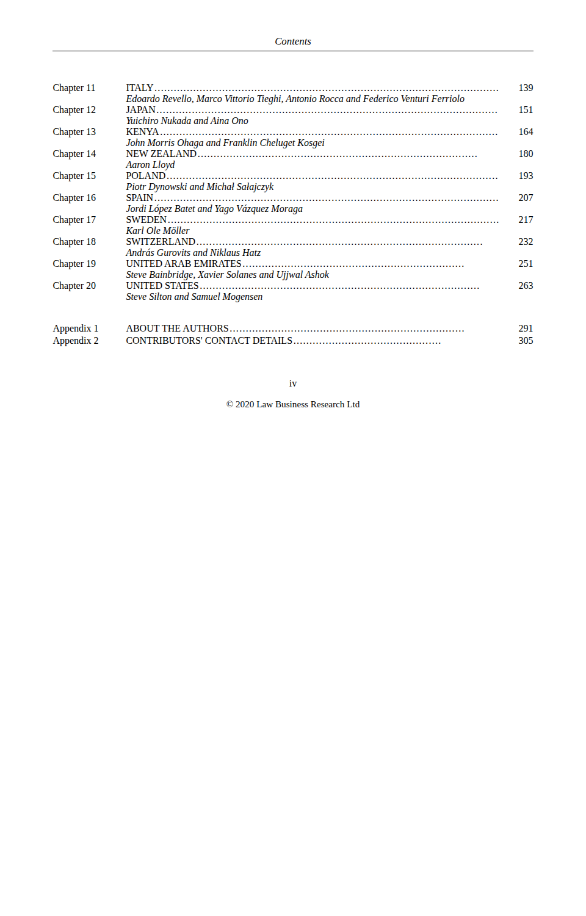Contents
| Chapter 11 | ITALY ........................................................................................................... 139 |
| | Edoardo Revello, Marco Vittorio Tieghi, Antonio Rocca and Federico Venturi Ferriolo |
| Chapter 12 | JAPAN .......................................................................................................... 151 |
| | Yuichiro Nukada and Aina Ono |
| Chapter 13 | KENYA ......................................................................................................... 164 |
| | John Morris Ohaga and Franklin Cheluget Kosgei |
| Chapter 14 | NEW ZEALAND ....................................................................................... 180 |
| | Aaron Lloyd |
| Chapter 15 | POLAND ....................................................................................................... 193 |
| | Piotr Dynowski and Michał Sałajczyk |
| Chapter 16 | SPAIN ........................................................................................................... 207 |
| | Jordi López Batet and Yago Vázquez Moraga |
| Chapter 17 | SWEDEN ....................................................................................................... 217 |
| | Karl Ole Möller |
| Chapter 18 | SWITZERLAND ......................................................................................... 232 |
| | András Gurovits and Niklaus Hatz |
| Chapter 19 | UNITED ARAB EMIRATES ..................................................................... 251 |
| | Steve Bainbridge, Xavier Solanes and Ujjwal Ashok |
| Chapter 20 | UNITED STATES ....................................................................................... 263 |
| | Steve Silton and Samuel Mogensen |
| Appendix 1 | ABOUT THE AUTHORS ......................................................................... 291 |
| Appendix 2 | CONTRIBUTORS' CONTACT DETAILS .............................................. 305 |
iv
© 2020 Law Business Research Ltd